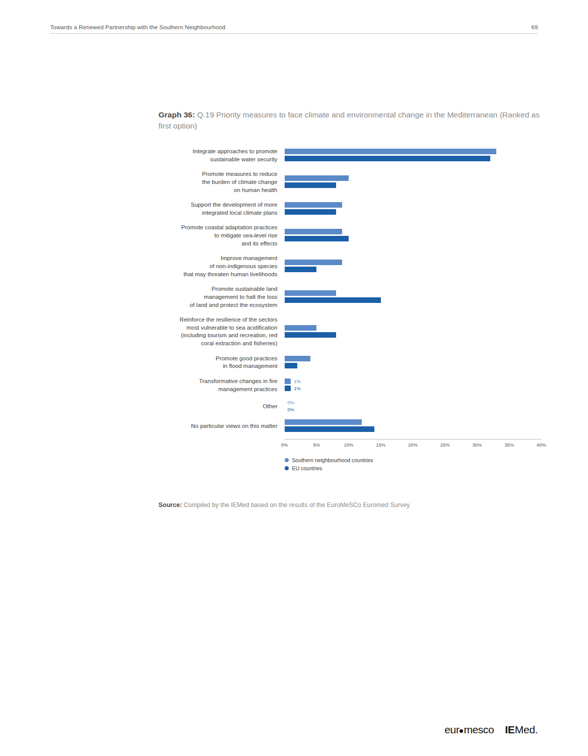Towards a Renewed Partnership with the Southern Neighbourhood 69
Graph 36: Q.19 Priority measures to face climate and environmental change in the Mediterranean (Ranked as first option)
Integrate approaches to promote
sustainable water security
33%
32%
Promote measures to reduce
the burden of climate change
on human health
10%
8%
Support the development of more
integrated local climate plans
9%
8%
Promote coastal adaptation practices
to mitigate sea-level rise
and its effects
9%
10%
Improve management
of non-indigenous species
that may threaten human livelihoods
9%
5%
Promote sustainable land
management to halt the loss
of land and protect the ecosystem
8%
15%
Reinforce the resilience of the sectors
most vulnerable to sea acidification
(including tourism and recreation, red
coral extraction and fisheries)
5%
8%
Promote good practices
in flood management
4%
2%
Transformative changes in fire
management practices
1%
1%
Other
0%
0%
No particular views on this matter
12%
14%
0% 5% 10% 15% 20% 25% 30% 35% 40%
Southern neighbourhood countries
EU countries
Source: Compiled by the IEMed based on the results of the EuroMeSCo Euromed Survey
eur mesco
IEMed.